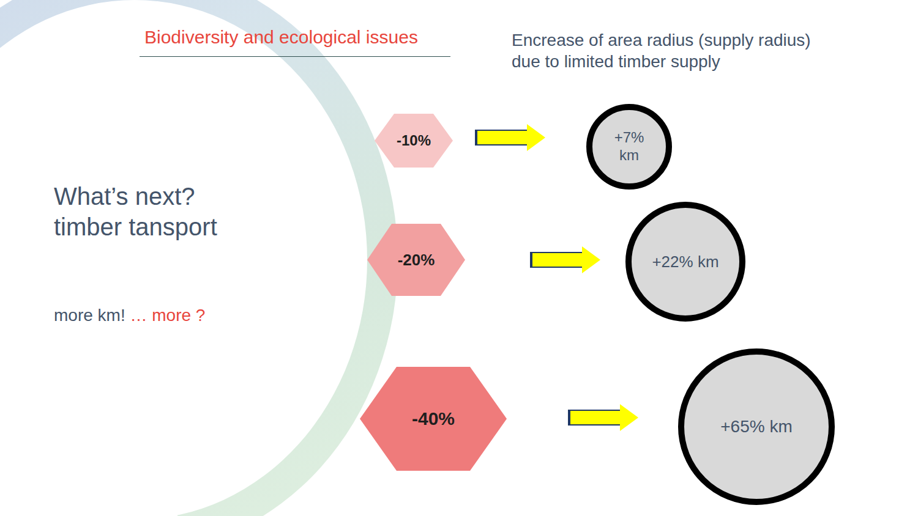Biodiversity and ecological issues
Encrease of area radius (supply radius)
due to limited timber supply
What’s next?
timber tansport
more km! … more ?
-10%
+7%
km
-20%
+22% km
-40%
+65% km